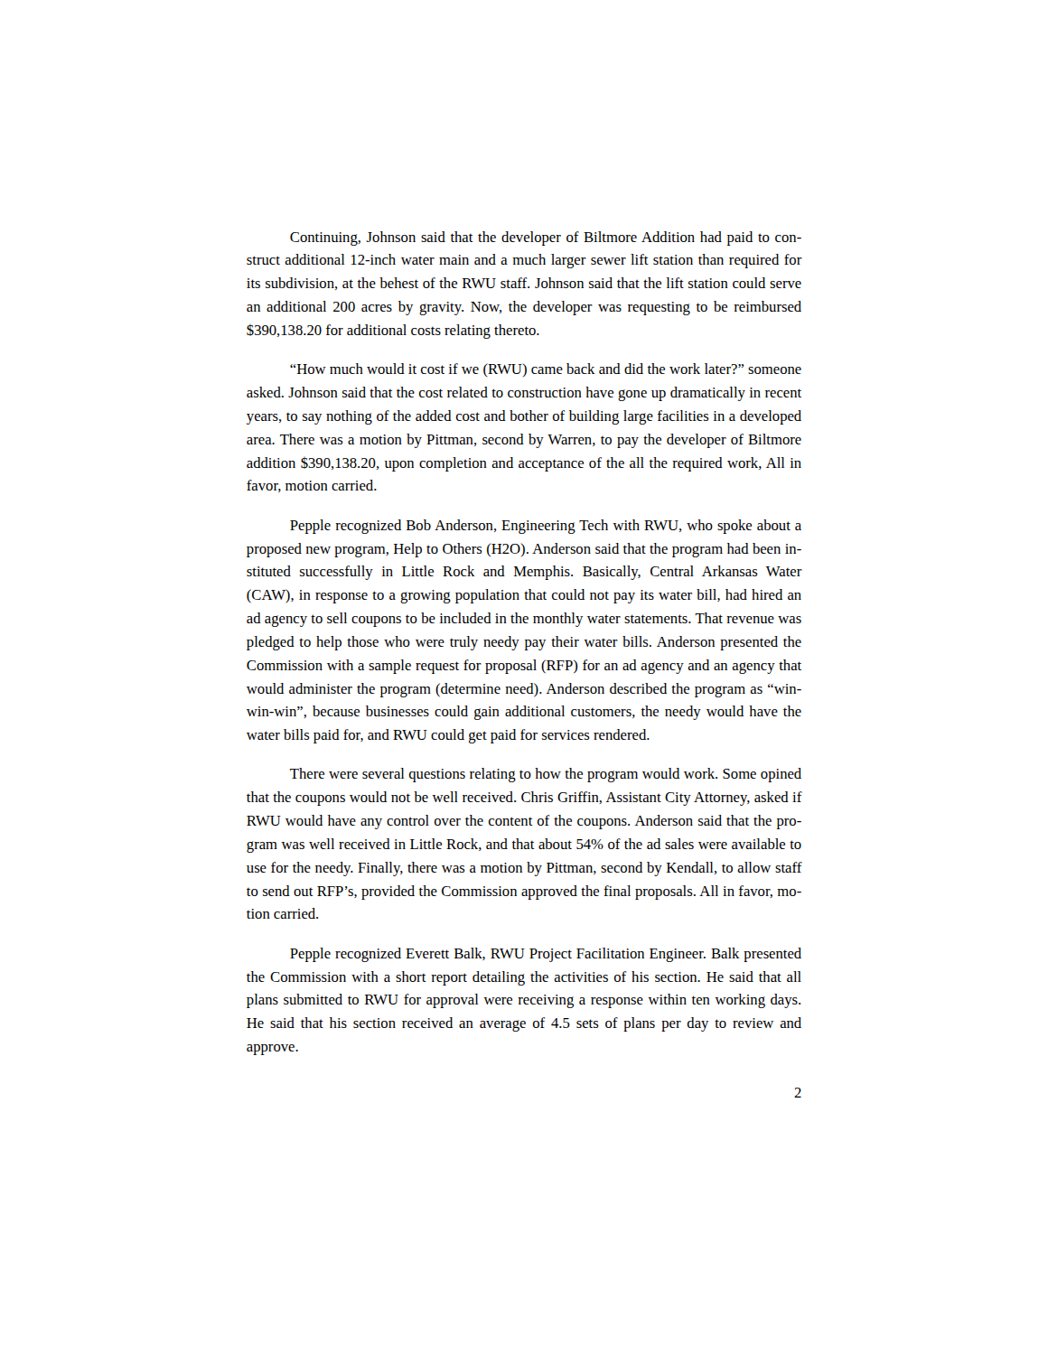Continuing, Johnson said that the developer of Biltmore Addition had paid to construct additional 12-inch water main and a much larger sewer lift station than required for its subdivision, at the behest of the RWU staff. Johnson said that the lift station could serve an additional 200 acres by gravity. Now, the developer was requesting to be reimbursed $390,138.20 for additional costs relating thereto.
“How much would it cost if we (RWU) came back and did the work later?” someone asked. Johnson said that the cost related to construction have gone up dramatically in recent years, to say nothing of the added cost and bother of building large facilities in a developed area. There was a motion by Pittman, second by Warren, to pay the developer of Biltmore addition $390,138.20, upon completion and acceptance of the all the required work, All in favor, motion carried.
Pepple recognized Bob Anderson, Engineering Tech with RWU, who spoke about a proposed new program, Help to Others (H2O). Anderson said that the program had been instituted successfully in Little Rock and Memphis. Basically, Central Arkansas Water (CAW), in response to a growing population that could not pay its water bill, had hired an ad agency to sell coupons to be included in the monthly water statements. That revenue was pledged to help those who were truly needy pay their water bills. Anderson presented the Commission with a sample request for proposal (RFP) for an ad agency and an agency that would administer the program (determine need). Anderson described the program as “win-win-win”, because businesses could gain additional customers, the needy would have the water bills paid for, and RWU could get paid for services rendered.
There were several questions relating to how the program would work. Some opined that the coupons would not be well received. Chris Griffin, Assistant City Attorney, asked if RWU would have any control over the content of the coupons. Anderson said that the program was well received in Little Rock, and that about 54% of the ad sales were available to use for the needy. Finally, there was a motion by Pittman, second by Kendall, to allow staff to send out RFP’s, provided the Commission approved the final proposals. All in favor, motion carried.
Pepple recognized Everett Balk, RWU Project Facilitation Engineer. Balk presented the Commission with a short report detailing the activities of his section. He said that all plans submitted to RWU for approval were receiving a response within ten working days. He said that his section received an average of 4.5 sets of plans per day to review and approve.
2